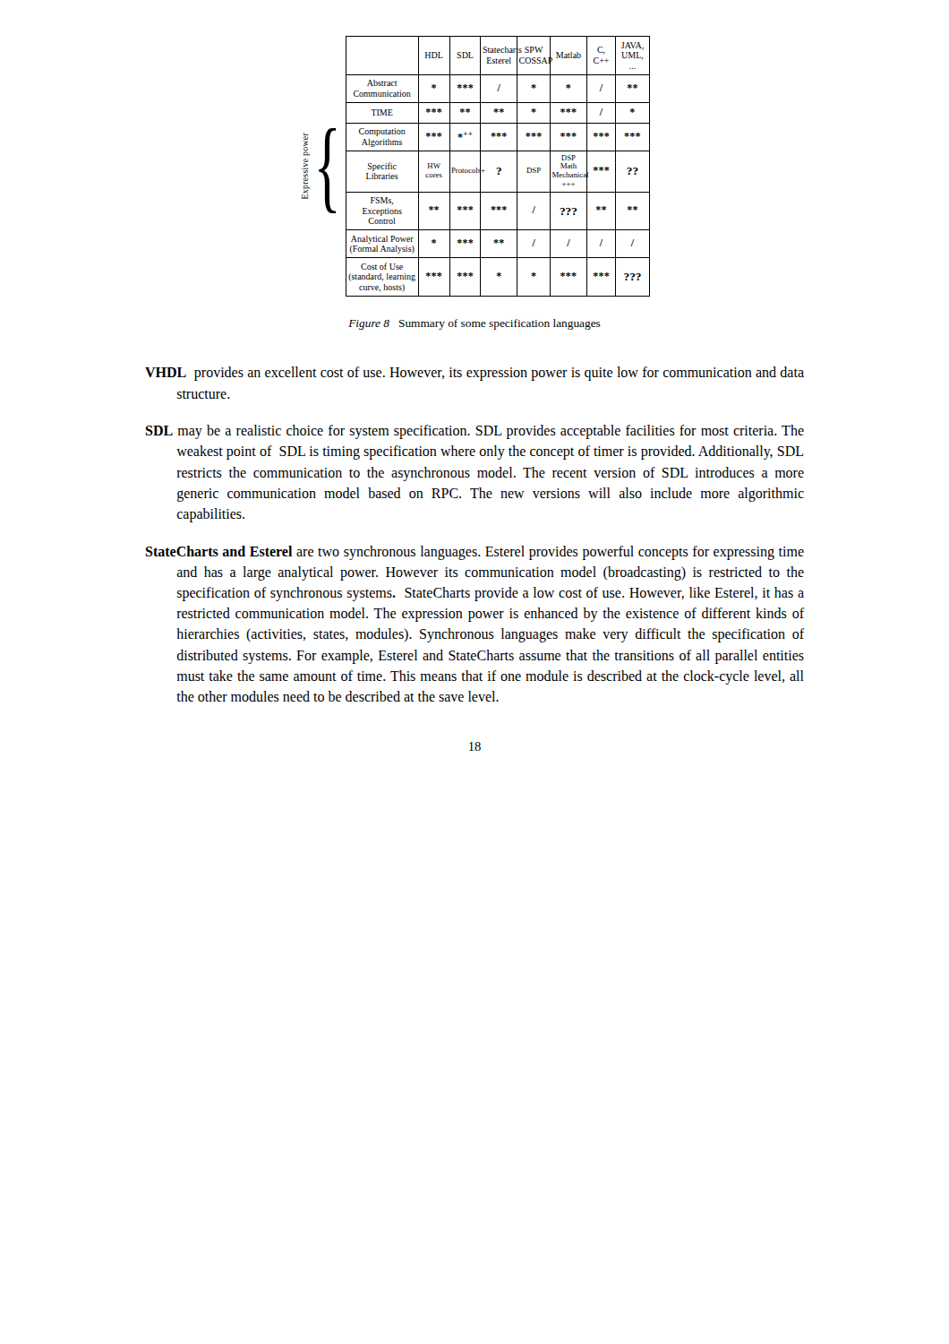Expressive power {
| | HDL | SDL | Statecharts Esterel | SPW COSSAP | Matlab | C, C++ | JAVA, UML, ... |
| Abstract Communication | * | *** | / | * | * | / | ** |
| TIME | *** | ** | ** | * | *** | / | * |
| Computation Algorithms | *** | * ++ | *** | *** | *** | *** | *** |
| Specific Libraries | HW cores | Protocols+ | ? | DSP | DSP Math Mechanical +++ | *** | ?? |
| FSMs, Exceptions Control | ** | *** | *** | / | ??? | ** | ** |
| Analytical Power (Formal Analysis) | * | *** | ** | / | / | / | / |
| Cost of Use (standard, learning curve, hosts) | *** | *** | * | * | *** | *** | ??? |
Figure 8 Summary of some specification languages
VHDL provides an excellent cost of use. However, its expression power is quite low for communication and data structure.
SDL may be a realistic choice for system specification. SDL provides acceptable facilities for most criteria. The weakest point of SDL is timing specification where only the concept of timer is provided. Additionally, SDL restricts the communication to the asynchronous model. The recent version of SDL introduces a more generic communication model based on RPC. The new versions will also include more algorithmic capabilities.
StateCharts and Esterel are two synchronous languages. Esterel provides powerful concepts for expressing time and has a large analytical power. However its communication model (broadcasting) is restricted to the specification of synchronous systems. StateCharts provide a low cost of use. However, like Esterel, it has a restricted communication model. The expression power is enhanced by the existence of different kinds of hierarchies (activities, states, modules). Synchronous languages make very difficult the specification of distributed systems. For example, Esterel and StateCharts assume that the transitions of all parallel entities must take the same amount of time. This means that if one module is described at the clock-cycle level, all the other modules need to be described at the save level.
18